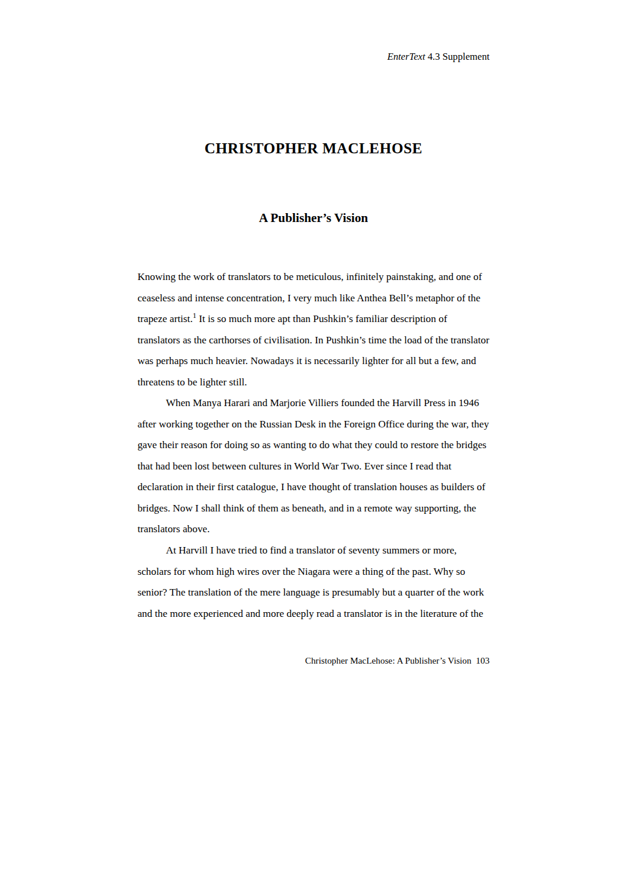EnterText 4.3 Supplement
CHRISTOPHER MACLEHOSE
A Publisher’s Vision
Knowing the work of translators to be meticulous, infinitely painstaking, and one of ceaseless and intense concentration, I very much like Anthea Bell’s metaphor of the trapeze artist.1 It is so much more apt than Pushkin’s familiar description of translators as the carthorses of civilisation. In Pushkin’s time the load of the translator was perhaps much heavier. Nowadays it is necessarily lighter for all but a few, and threatens to be lighter still.
When Manya Harari and Marjorie Villiers founded the Harvill Press in 1946 after working together on the Russian Desk in the Foreign Office during the war, they gave their reason for doing so as wanting to do what they could to restore the bridges that had been lost between cultures in World War Two. Ever since I read that declaration in their first catalogue, I have thought of translation houses as builders of bridges. Now I shall think of them as beneath, and in a remote way supporting, the translators above.
At Harvill I have tried to find a translator of seventy summers or more, scholars for whom high wires over the Niagara were a thing of the past. Why so senior? The translation of the mere language is presumably but a quarter of the work and the more experienced and more deeply read a translator is in the literature of the
Christopher MacLehose: A Publisher’s Vision 103